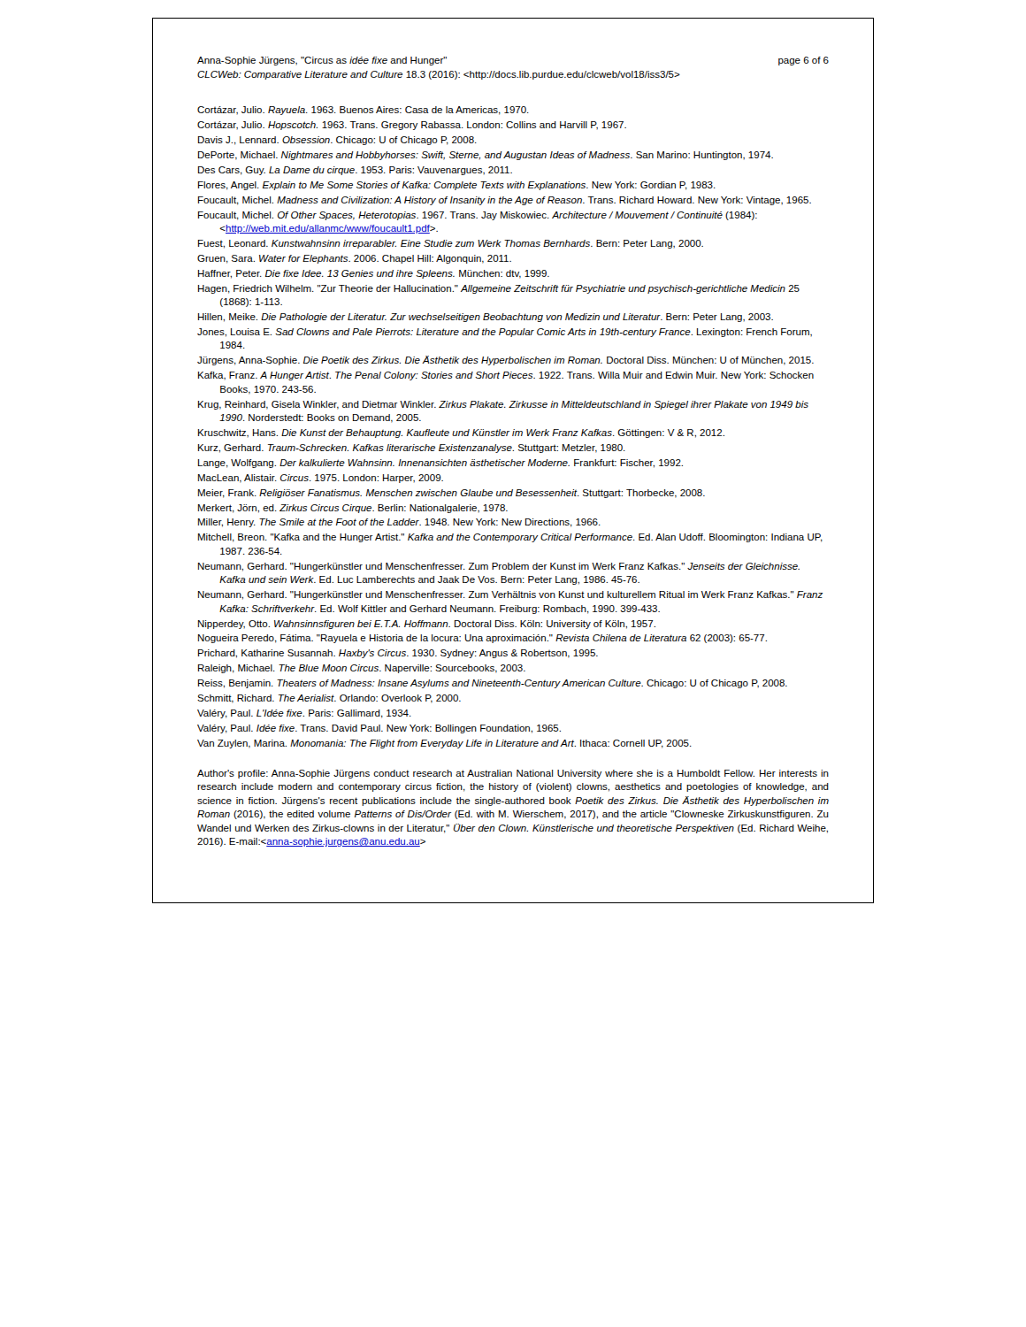Anna-Sophie Jürgens, "Circus as idée fixe and Hunger"
page 6 of 6
CLCWeb: Comparative Literature and Culture 18.3 (2016): <http://docs.lib.purdue.edu/clcweb/vol18/iss3/5>
Cortázar, Julio. Rayuela. 1963. Buenos Aires: Casa de la Americas, 1970.
Cortázar, Julio. Hopscotch. 1963. Trans. Gregory Rabassa. London: Collins and Harvill P, 1967.
Davis J., Lennard. Obsession. Chicago: U of Chicago P, 2008.
DePorte, Michael. Nightmares and Hobbyhorses: Swift, Sterne, and Augustan Ideas of Madness. San Marino: Huntington, 1974.
Des Cars, Guy. La Dame du cirque. 1953. Paris: Vauvenargues, 2011.
Flores, Angel. Explain to Me Some Stories of Kafka: Complete Texts with Explanations. New York: Gordian P, 1983.
Foucault, Michel. Madness and Civilization: A History of Insanity in the Age of Reason. Trans. Richard Howard. New York: Vintage, 1965.
Foucault, Michel. Of Other Spaces, Heterotopias. 1967. Trans. Jay Miskowiec. Architecture / Mouvement / Continuité (1984): <http://web.mit.edu/allanmc/www/foucault1.pdf>.
Fuest, Leonard. Kunstwahnsinn irreparabler. Eine Studie zum Werk Thomas Bernhards. Bern: Peter Lang, 2000.
Gruen, Sara. Water for Elephants. 2006. Chapel Hill: Algonquin, 2011.
Haffner, Peter. Die fixe Idee. 13 Genies und ihre Spleens. München: dtv, 1999.
Hagen, Friedrich Wilhelm. "Zur Theorie der Hallucination." Allgemeine Zeitschrift für Psychiatrie und psychisch-gerichtliche Medicin 25 (1868): 1-113.
Hillen, Meike. Die Pathologie der Literatur. Zur wechselseitigen Beobachtung von Medizin und Literatur. Bern: Peter Lang, 2003.
Jones, Louisa E. Sad Clowns and Pale Pierrots: Literature and the Popular Comic Arts in 19th-century France. Lexington: French Forum, 1984.
Jürgens, Anna-Sophie. Die Poetik des Zirkus. Die Ästhetik des Hyperbolischen im Roman. Doctoral Diss. München: U of München, 2015.
Kafka, Franz. A Hunger Artist. The Penal Colony: Stories and Short Pieces. 1922. Trans. Willa Muir and Edwin Muir. New York: Schocken Books, 1970. 243-56.
Krug, Reinhard, Gisela Winkler, and Dietmar Winkler. Zirkus Plakate. Zirkusse in Mitteldeutschland in Spiegel ihrer Plakate von 1949 bis 1990. Norderstedt: Books on Demand, 2005.
Kruschwitz, Hans. Die Kunst der Behauptung. Kaufleute und Künstler im Werk Franz Kafkas. Göttingen: V & R, 2012.
Kurz, Gerhard. Traum-Schrecken. Kafkas literarische Existenzanalyse. Stuttgart: Metzler, 1980.
Lange, Wolfgang. Der kalkulierte Wahnsinn. Innenansichten ästhetischer Moderne. Frankfurt: Fischer, 1992.
MacLean, Alistair. Circus. 1975. London: Harper, 2009.
Meier, Frank. Religiöser Fanatismus. Menschen zwischen Glaube und Besessenheit. Stuttgart: Thorbecke, 2008.
Merkert, Jörn, ed. Zirkus Circus Cirque. Berlin: Nationalgalerie, 1978.
Miller, Henry. The Smile at the Foot of the Ladder. 1948. New York: New Directions, 1966.
Mitchell, Breon. "Kafka and the Hunger Artist." Kafka and the Contemporary Critical Performance. Ed. Alan Udoff. Bloomington: Indiana UP, 1987. 236-54.
Neumann, Gerhard. "Hungerkünstler und Menschenfresser. Zum Problem der Kunst im Werk Franz Kafkas." Jenseits der Gleichnisse. Kafka und sein Werk. Ed. Luc Lamberechts and Jaak De Vos. Bern: Peter Lang, 1986. 45-76.
Neumann, Gerhard. "Hungerkünstler und Menschenfresser. Zum Verhältnis von Kunst und kulturellem Ritual im Werk Franz Kafkas." Franz Kafka: Schriftverkehr. Ed. Wolf Kittler and Gerhard Neumann. Freiburg: Rombach, 1990. 399-433.
Nipperdey, Otto. Wahnsinnsfiguren bei E.T.A. Hoffmann. Doctoral Diss. Köln: University of Köln, 1957.
Nogueira Peredo, Fátima. "Rayuela e Historia de la locura: Una aproximación." Revista Chilena de Literatura 62 (2003): 65-77.
Prichard, Katharine Susannah. Haxby's Circus. 1930. Sydney: Angus & Robertson, 1995.
Raleigh, Michael. The Blue Moon Circus. Naperville: Sourcebooks, 2003.
Reiss, Benjamin. Theaters of Madness: Insane Asylums and Nineteenth-Century American Culture. Chicago: U of Chicago P, 2008.
Schmitt, Richard. The Aerialist. Orlando: Overlook P, 2000.
Valéry, Paul. L'Idée fixe. Paris: Gallimard, 1934.
Valéry, Paul. Idée fixe. Trans. David Paul. New York: Bollingen Foundation, 1965.
Van Zuylen, Marina. Monomania: The Flight from Everyday Life in Literature and Art. Ithaca: Cornell UP, 2005.
Author's profile: Anna-Sophie Jürgens conduct research at Australian National University where she is a Humboldt Fellow. Her interests in research include modern and contemporary circus fiction, the history of (violent) clowns, aesthetics and poetologies of knowledge, and science in fiction. Jürgens's recent publications include the single-authored book Poetik des Zirkus. Die Ästhetik des Hyperbolischen im Roman (2016), the edited volume Patterns of Dis/Order (Ed. with M. Wierschem, 2017), and the article "Clowneske Zirkuskunstfiguren. Zu Wandel und Werken des Zirkus-clowns in der Literatur," Über den Clown. Künstlerische und theoretische Perspektiven (Ed. Richard Weihe, 2016). E-mail:<anna-sophie.jurgens@anu.edu.au>